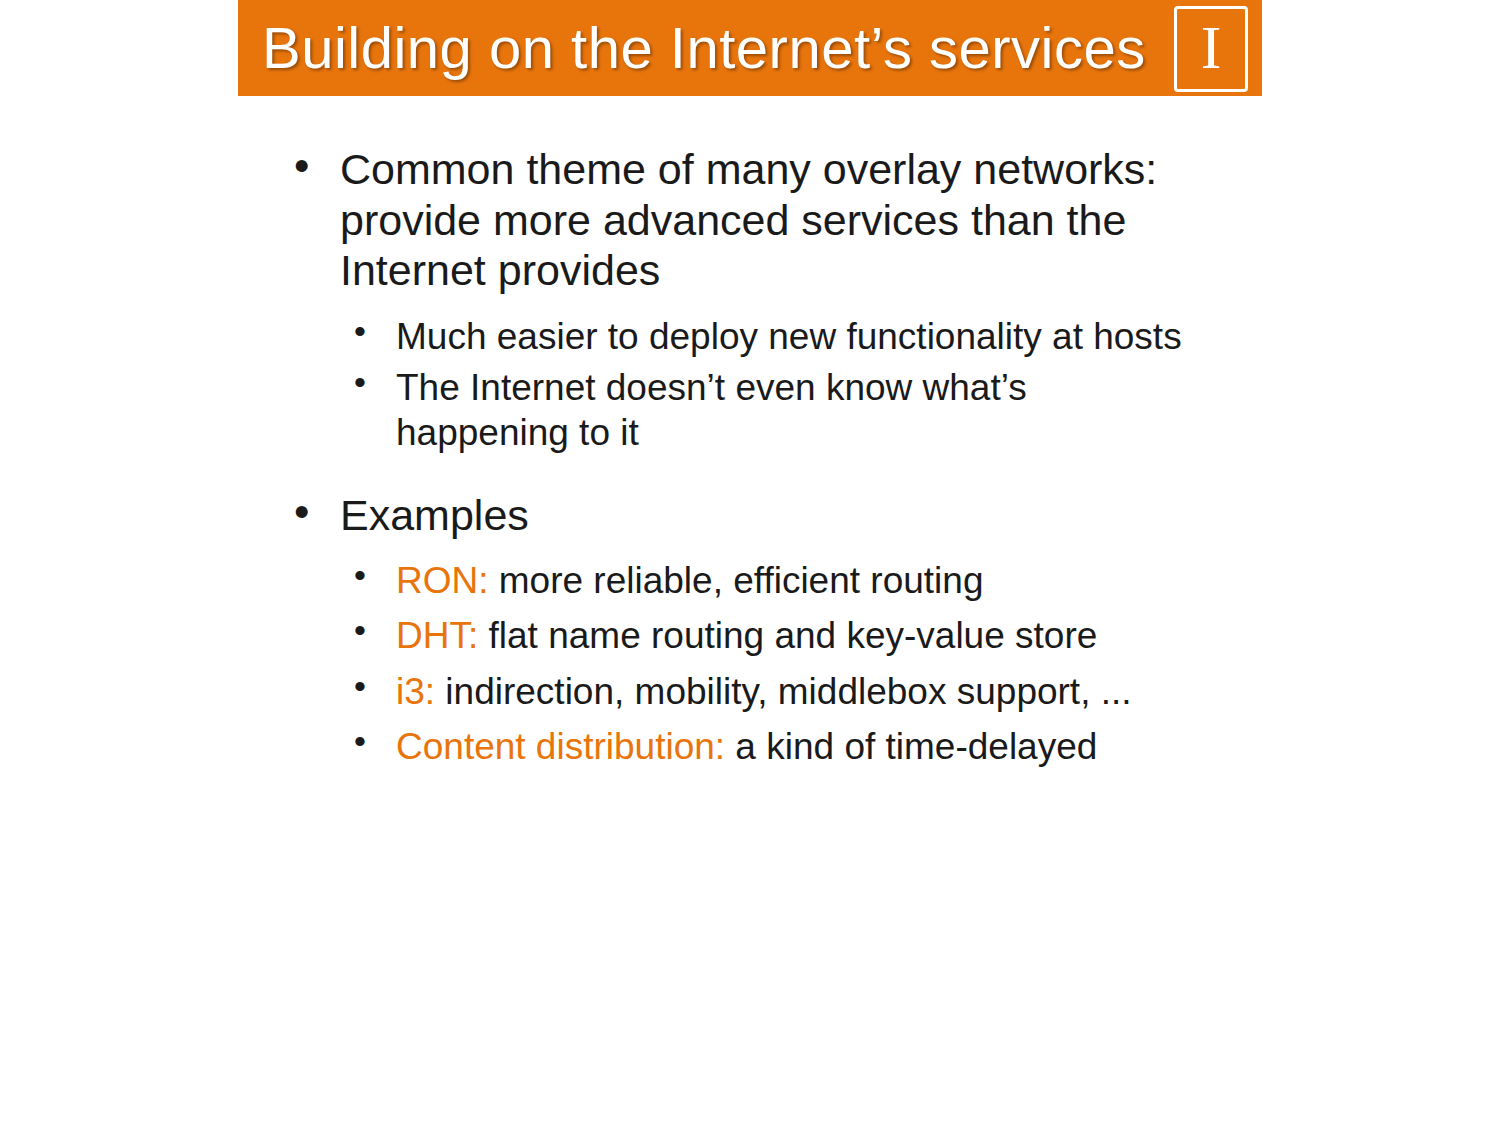Building on the Internet’s services
I
Common theme of many overlay networks: provide more advanced services than the Internet provides
Much easier to deploy new functionality at hosts
The Internet doesn’t even know what’s happening to it
Examples
RON: more reliable, efficient routing
DHT: flat name routing and key-value store
i3: indirection, mobility, middlebox support, ...
Content distribution: a kind of time-delayed multicast